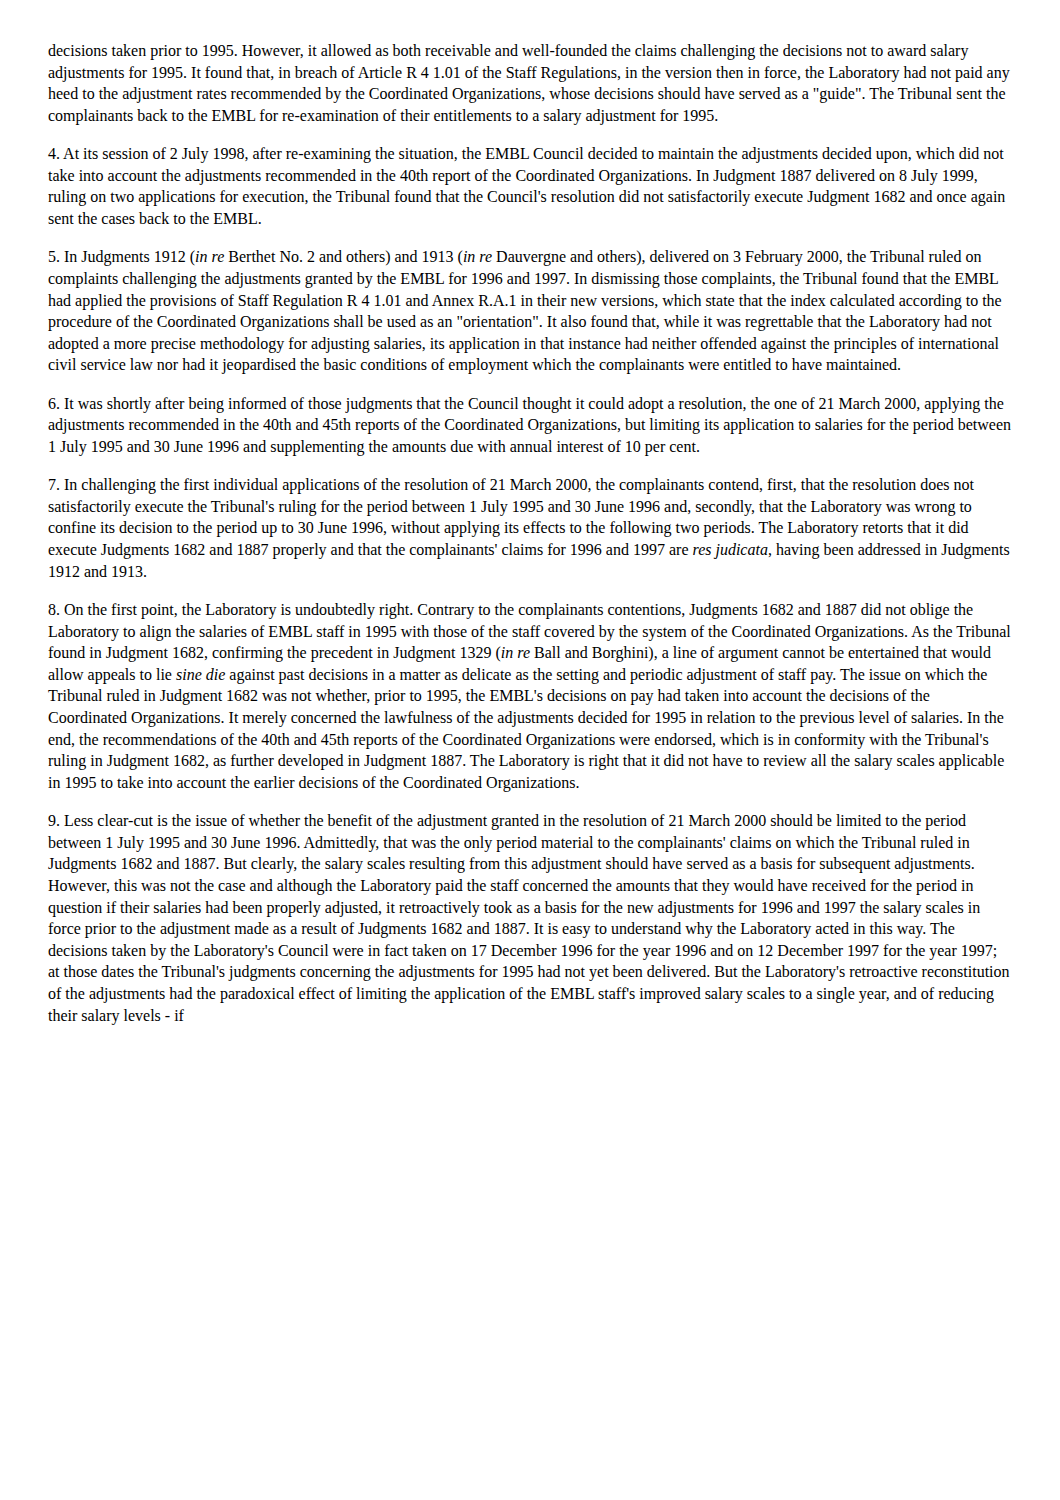decisions taken prior to 1995. However, it allowed as both receivable and well-founded the claims challenging the decisions not to award salary adjustments for 1995. It found that, in breach of Article R 4 1.01 of the Staff Regulations, in the version then in force, the Laboratory had not paid any heed to the adjustment rates recommended by the Coordinated Organizations, whose decisions should have served as a "guide". The Tribunal sent the complainants back to the EMBL for re-examination of their entitlements to a salary adjustment for 1995.
4. At its session of 2 July 1998, after re-examining the situation, the EMBL Council decided to maintain the adjustments decided upon, which did not take into account the adjustments recommended in the 40th report of the Coordinated Organizations. In Judgment 1887 delivered on 8 July 1999, ruling on two applications for execution, the Tribunal found that the Council's resolution did not satisfactorily execute Judgment 1682 and once again sent the cases back to the EMBL.
5. In Judgments 1912 (in re Berthet No. 2 and others) and 1913 (in re Dauvergne and others), delivered on 3 February 2000, the Tribunal ruled on complaints challenging the adjustments granted by the EMBL for 1996 and 1997. In dismissing those complaints, the Tribunal found that the EMBL had applied the provisions of Staff Regulation R 4 1.01 and Annex R.A.1 in their new versions, which state that the index calculated according to the procedure of the Coordinated Organizations shall be used as an "orientation". It also found that, while it was regrettable that the Laboratory had not adopted a more precise methodology for adjusting salaries, its application in that instance had neither offended against the principles of international civil service law nor had it jeopardised the basic conditions of employment which the complainants were entitled to have maintained.
6. It was shortly after being informed of those judgments that the Council thought it could adopt a resolution, the one of 21 March 2000, applying the adjustments recommended in the 40th and 45th reports of the Coordinated Organizations, but limiting its application to salaries for the period between 1 July 1995 and 30 June 1996 and supplementing the amounts due with annual interest of 10 per cent.
7. In challenging the first individual applications of the resolution of 21 March 2000, the complainants contend, first, that the resolution does not satisfactorily execute the Tribunal's ruling for the period between 1 July 1995 and 30 June 1996 and, secondly, that the Laboratory was wrong to confine its decision to the period up to 30 June 1996, without applying its effects to the following two periods. The Laboratory retorts that it did execute Judgments 1682 and 1887 properly and that the complainants' claims for 1996 and 1997 are res judicata, having been addressed in Judgments 1912 and 1913.
8. On the first point, the Laboratory is undoubtedly right. Contrary to the complainants contentions, Judgments 1682 and 1887 did not oblige the Laboratory to align the salaries of EMBL staff in 1995 with those of the staff covered by the system of the Coordinated Organizations. As the Tribunal found in Judgment 1682, confirming the precedent in Judgment 1329 (in re Ball and Borghini), a line of argument cannot be entertained that would allow appeals to lie sine die against past decisions in a matter as delicate as the setting and periodic adjustment of staff pay. The issue on which the Tribunal ruled in Judgment 1682 was not whether, prior to 1995, the EMBL's decisions on pay had taken into account the decisions of the Coordinated Organizations. It merely concerned the lawfulness of the adjustments decided for 1995 in relation to the previous level of salaries. In the end, the recommendations of the 40th and 45th reports of the Coordinated Organizations were endorsed, which is in conformity with the Tribunal's ruling in Judgment 1682, as further developed in Judgment 1887. The Laboratory is right that it did not have to review all the salary scales applicable in 1995 to take into account the earlier decisions of the Coordinated Organizations.
9. Less clear-cut is the issue of whether the benefit of the adjustment granted in the resolution of 21 March 2000 should be limited to the period between 1 July 1995 and 30 June 1996. Admittedly, that was the only period material to the complainants' claims on which the Tribunal ruled in Judgments 1682 and 1887. But clearly, the salary scales resulting from this adjustment should have served as a basis for subsequent adjustments. However, this was not the case and although the Laboratory paid the staff concerned the amounts that they would have received for the period in question if their salaries had been properly adjusted, it retroactively took as a basis for the new adjustments for 1996 and 1997 the salary scales in force prior to the adjustment made as a result of Judgments 1682 and 1887. It is easy to understand why the Laboratory acted in this way. The decisions taken by the Laboratory's Council were in fact taken on 17 December 1996 for the year 1996 and on 12 December 1997 for the year 1997; at those dates the Tribunal's judgments concerning the adjustments for 1995 had not yet been delivered. But the Laboratory's retroactive reconstitution of the adjustments had the paradoxical effect of limiting the application of the EMBL staff's improved salary scales to a single year, and of reducing their salary levels - if